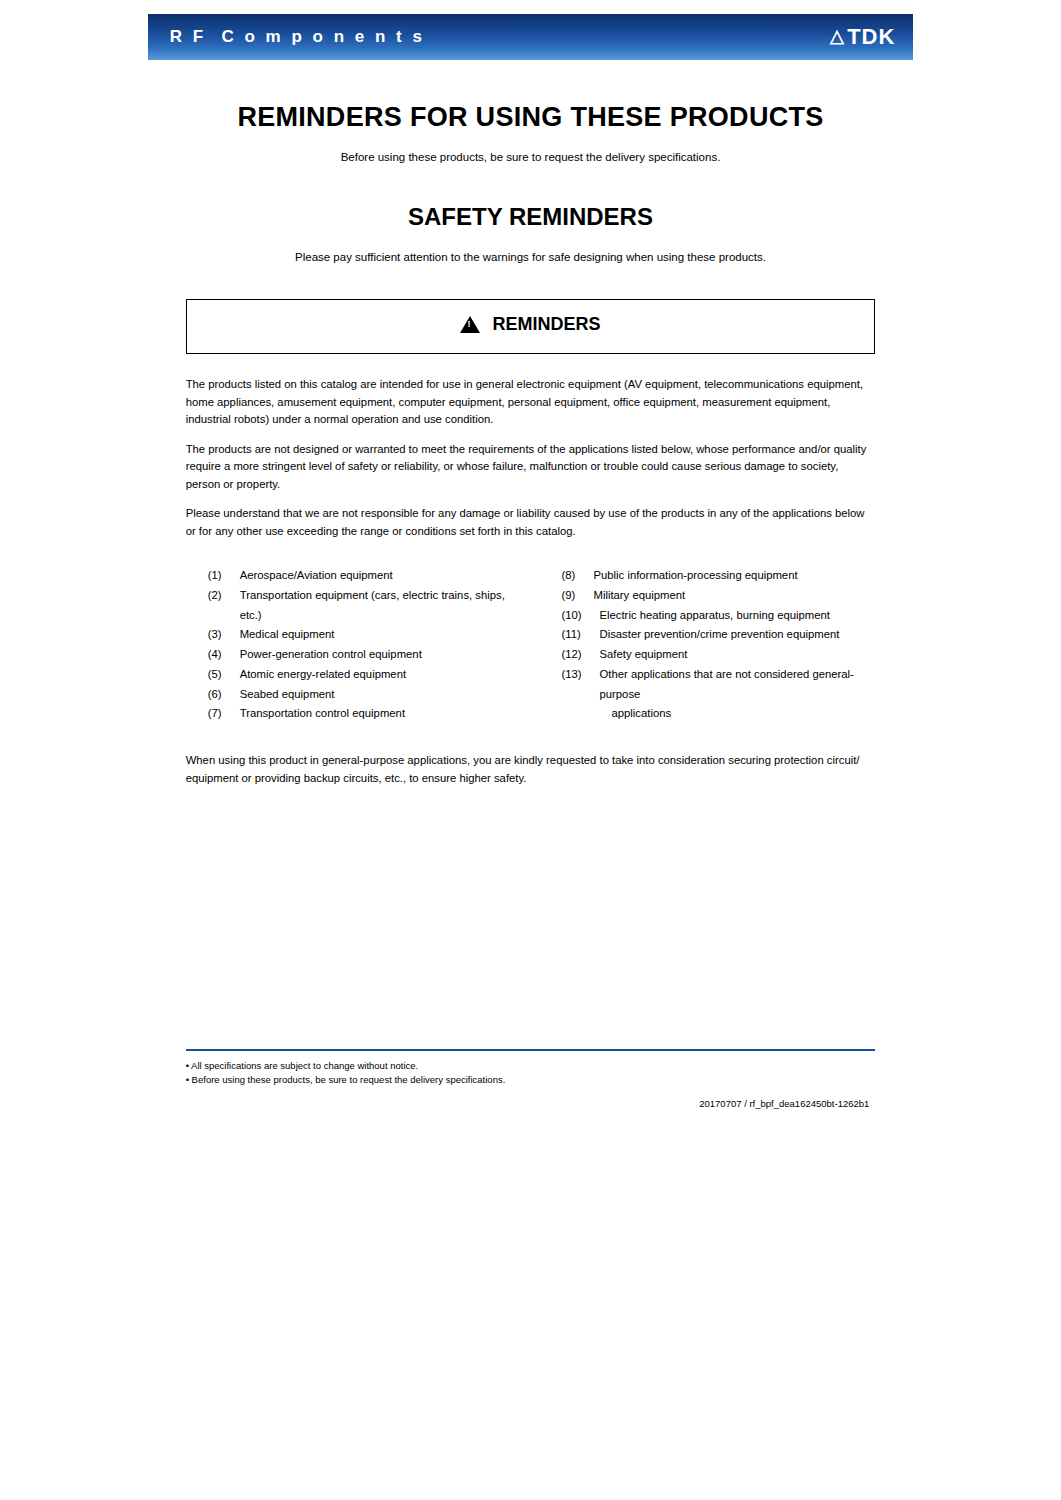R F C o m p o n e n t s
△TDK
REMINDERS FOR USING THESE PRODUCTS
Before using these products, be sure to request the delivery specifications.
SAFETY REMINDERS
Please pay sufficient attention to the warnings for safe designing when using these products.
REMINDERS
The products listed on this catalog are intended for use in general electronic equipment (AV equipment, telecommunications equipment, home appliances, amusement equipment, computer equipment, personal equipment, office equipment, measurement equipment, industrial robots) under a normal operation and use condition.
The products are not designed or warranted to meet the requirements of the applications listed below, whose performance and/or quality require a more stringent level of safety or reliability, or whose failure, malfunction or trouble could cause serious damage to society, person or property.
Please understand that we are not responsible for any damage or liability caused by use of the products in any of the applications below or for any other use exceeding the range or conditions set forth in this catalog.
(1) Aerospace/Aviation equipment
(2) Transportation equipment (cars, electric trains, ships, etc.)
(3) Medical equipment
(4) Power-generation control equipment
(5) Atomic energy-related equipment
(6) Seabed equipment
(7) Transportation control equipment
(8) Public information-processing equipment
(9) Military equipment
(10) Electric heating apparatus, burning equipment
(11) Disaster prevention/crime prevention equipment
(12) Safety equipment
(13) Other applications that are not considered general-purposeapplications
When using this product in general-purpose applications, you are kindly requested to take into consideration securing protection circuit/ equipment or providing backup circuits, etc., to ensure higher safety.
• All specifications are subject to change without notice.
• Before using these products, be sure to request the delivery specifications.
20170707 / rf_bpf_dea162450bt-1262b1